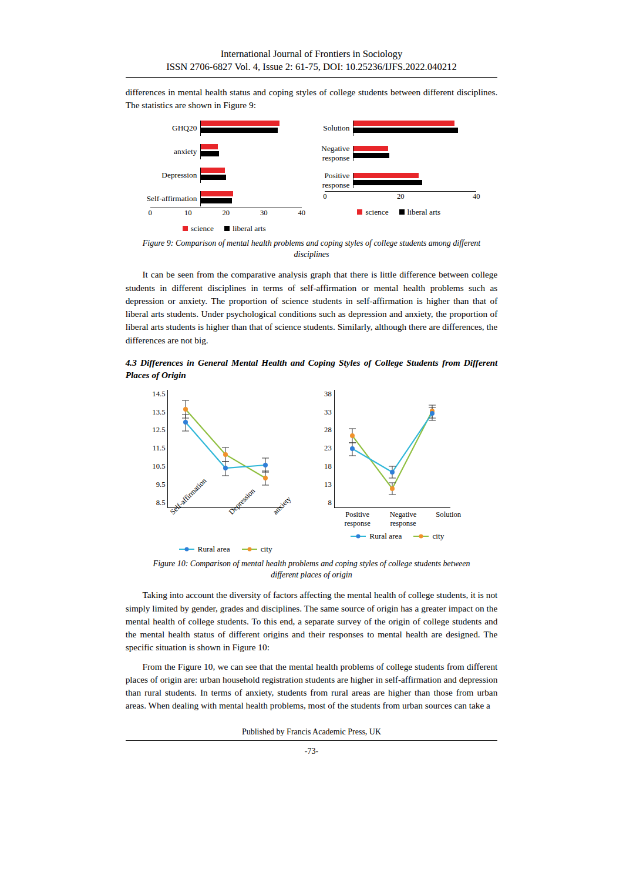International Journal of Frontiers in Sociology ISSN 2706-6827 Vol. 4, Issue 2: 61-75, DOI: 10.25236/IJFS.2022.040212
differences in mental health status and coping styles of college students between different disciplines. The statistics are shown in Figure 9:
GHQ20
anxiety
Depression
Self-affirmation
0 10 20 30 40
science liberal arts
Solution
Negative
response
Positive
response
0 20 40
science liberal arts
Figure 9: Comparison of mental health problems and coping styles of college students among different disciplines
It can be seen from the comparative analysis graph that there is little difference between college students in different disciplines in terms of self-affirmation or mental health problems such as depression or anxiety. The proportion of science students in self-affirmation is higher than that of liberal arts students. Under psychological conditions such as depression and anxiety, the proportion of liberal arts students is higher than that of science students. Similarly, although there are differences, the differences are not big.
4.3 Differences in General Mental Health and Coping Styles of College Students from Different Places of Origin
14.513.512.511.510.59.58.5
Self-affirmation Depression anxiety
Rural area city
3833282318138
Positive
response Negative
response Solution
Rural area city
Figure 10: Comparison of mental health problems and coping styles of college students between different places of origin
Taking into account the diversity of factors affecting the mental health of college students, it is not simply limited by gender, grades and disciplines. The same source of origin has a greater impact on the mental health of college students. To this end, a separate survey of the origin of college students and the mental health status of different origins and their responses to mental health are designed. The specific situation is shown in Figure 10:
From the Figure 10, we can see that the mental health problems of college students from different places of origin are: urban household registration students are higher in self-affirmation and depression than rural students. In terms of anxiety, students from rural areas are higher than those from urban areas. When dealing with mental health problems, most of the students from urban sources can take a
Published by Francis Academic Press, UK
-73-